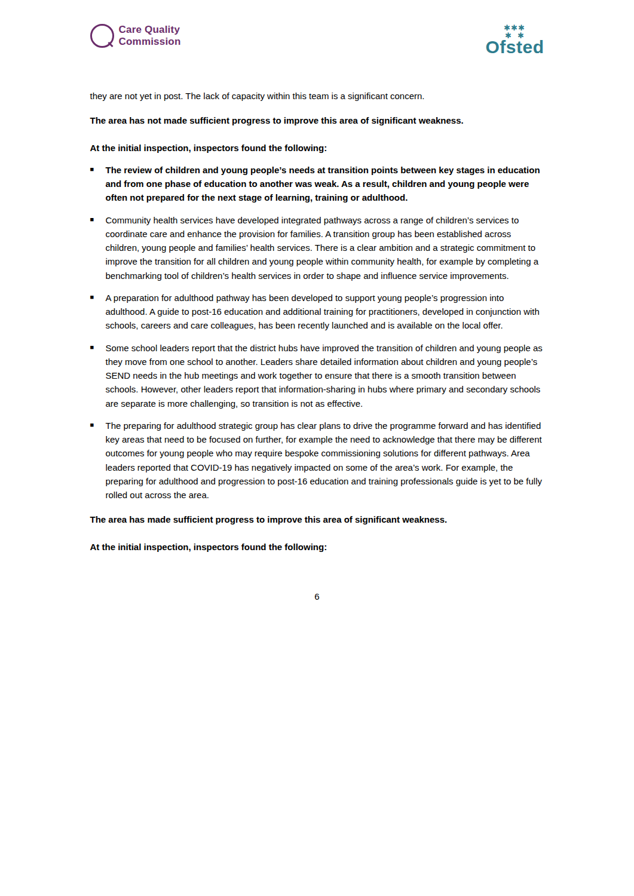Care Quality
Commission
✱✱✱
✱ ✱
Ofsted
they are not yet in post. The lack of capacity within this team is a significant concern.
The area has not made sufficient progress to improve this area of significant weakness.
At the initial inspection, inspectors found the following:
The review of children and young people’s needs at transition points between key stages in education and from one phase of education to another was weak. As a result, children and young people were often not prepared for the next stage of learning, training or adulthood.
Community health services have developed integrated pathways across a range of children’s services to coordinate care and enhance the provision for families. A transition group has been established across children, young people and families’ health services. There is a clear ambition and a strategic commitment to improve the transition for all children and young people within community health, for example by completing a benchmarking tool of children’s health services in order to shape and influence service improvements.
A preparation for adulthood pathway has been developed to support young people’s progression into adulthood. A guide to post-16 education and additional training for practitioners, developed in conjunction with schools, careers and care colleagues, has been recently launched and is available on the local offer.
Some school leaders report that the district hubs have improved the transition of children and young people as they move from one school to another. Leaders share detailed information about children and young people’s SEND needs in the hub meetings and work together to ensure that there is a smooth transition between schools. However, other leaders report that information-sharing in hubs where primary and secondary schools are separate is more challenging, so transition is not as effective.
The preparing for adulthood strategic group has clear plans to drive the programme forward and has identified key areas that need to be focused on further, for example the need to acknowledge that there may be different outcomes for young people who may require bespoke commissioning solutions for different pathways. Area leaders reported that COVID-19 has negatively impacted on some of the area’s work. For example, the preparing for adulthood and progression to post-16 education and training professionals guide is yet to be fully rolled out across the area.
The area has made sufficient progress to improve this area of significant weakness.
At the initial inspection, inspectors found the following:
6